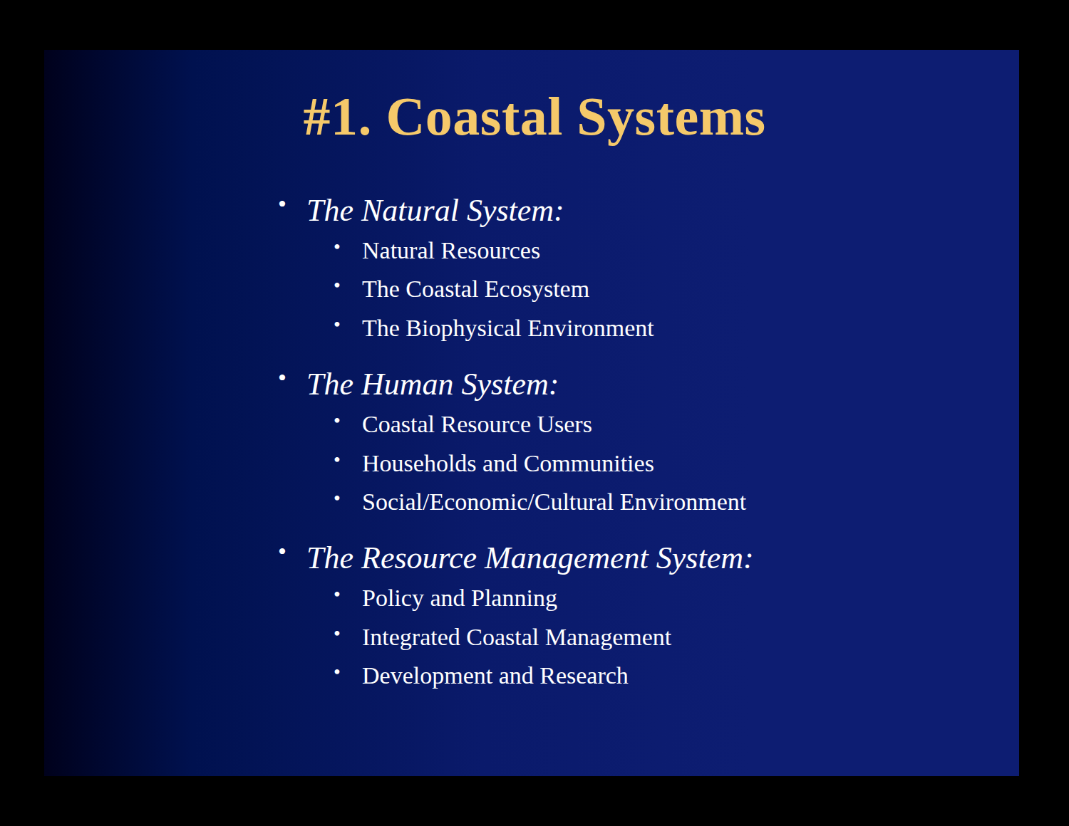#1. Coastal Systems
The Natural System:
Natural Resources
The Coastal Ecosystem
The Biophysical Environment
The Human System:
Coastal Resource Users
Households and Communities
Social/Economic/Cultural Environment
The Resource Management System:
Policy and Planning
Integrated Coastal Management
Development and Research